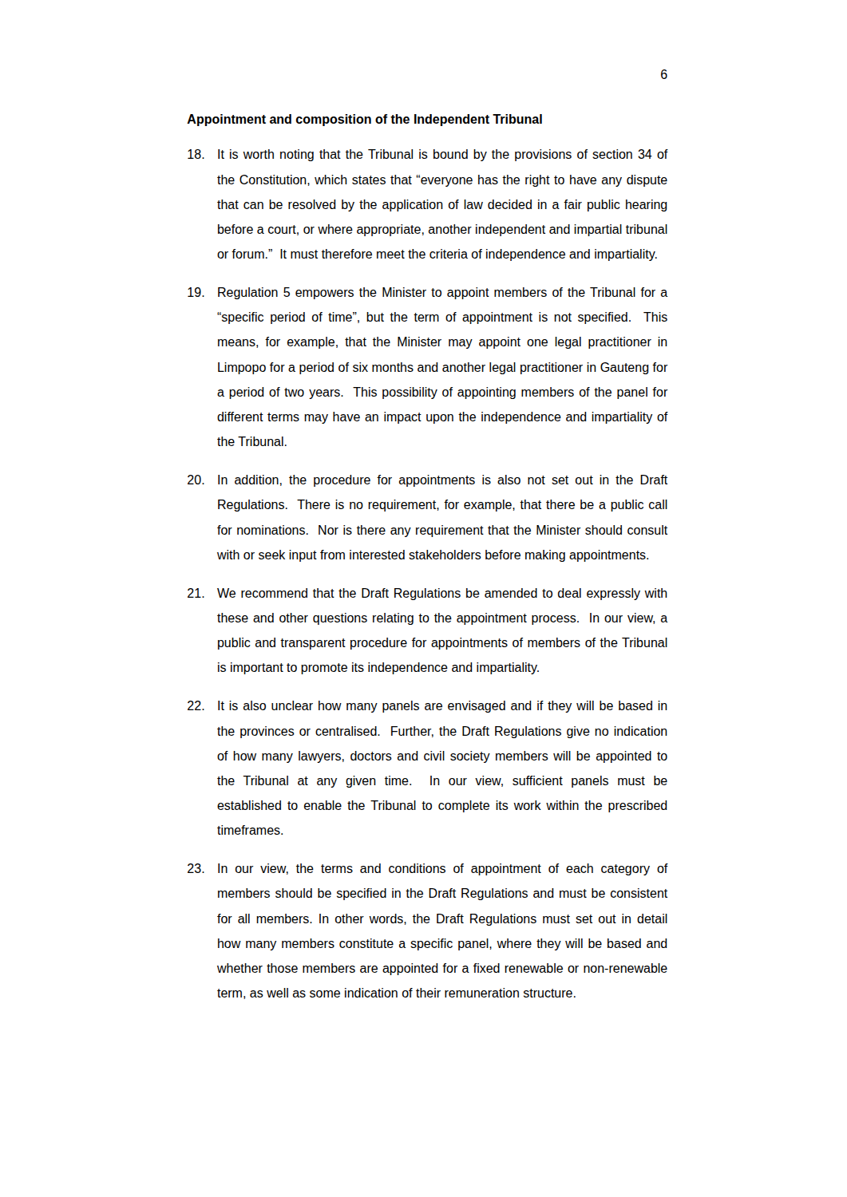6
Appointment and composition of the Independent Tribunal
It is worth noting that the Tribunal is bound by the provisions of section 34 of the Constitution, which states that “everyone has the right to have any dispute that can be resolved by the application of law decided in a fair public hearing before a court, or where appropriate, another independent and impartial tribunal or forum.” It must therefore meet the criteria of independence and impartiality.
Regulation 5 empowers the Minister to appoint members of the Tribunal for a “specific period of time”, but the term of appointment is not specified. This means, for example, that the Minister may appoint one legal practitioner in Limpopo for a period of six months and another legal practitioner in Gauteng for a period of two years. This possibility of appointing members of the panel for different terms may have an impact upon the independence and impartiality of the Tribunal.
In addition, the procedure for appointments is also not set out in the Draft Regulations. There is no requirement, for example, that there be a public call for nominations. Nor is there any requirement that the Minister should consult with or seek input from interested stakeholders before making appointments.
We recommend that the Draft Regulations be amended to deal expressly with these and other questions relating to the appointment process. In our view, a public and transparent procedure for appointments of members of the Tribunal is important to promote its independence and impartiality.
It is also unclear how many panels are envisaged and if they will be based in the provinces or centralised. Further, the Draft Regulations give no indication of how many lawyers, doctors and civil society members will be appointed to the Tribunal at any given time. In our view, sufficient panels must be established to enable the Tribunal to complete its work within the prescribed timeframes.
In our view, the terms and conditions of appointment of each category of members should be specified in the Draft Regulations and must be consistent for all members. In other words, the Draft Regulations must set out in detail how many members constitute a specific panel, where they will be based and whether those members are appointed for a fixed renewable or non-renewable term, as well as some indication of their remuneration structure.